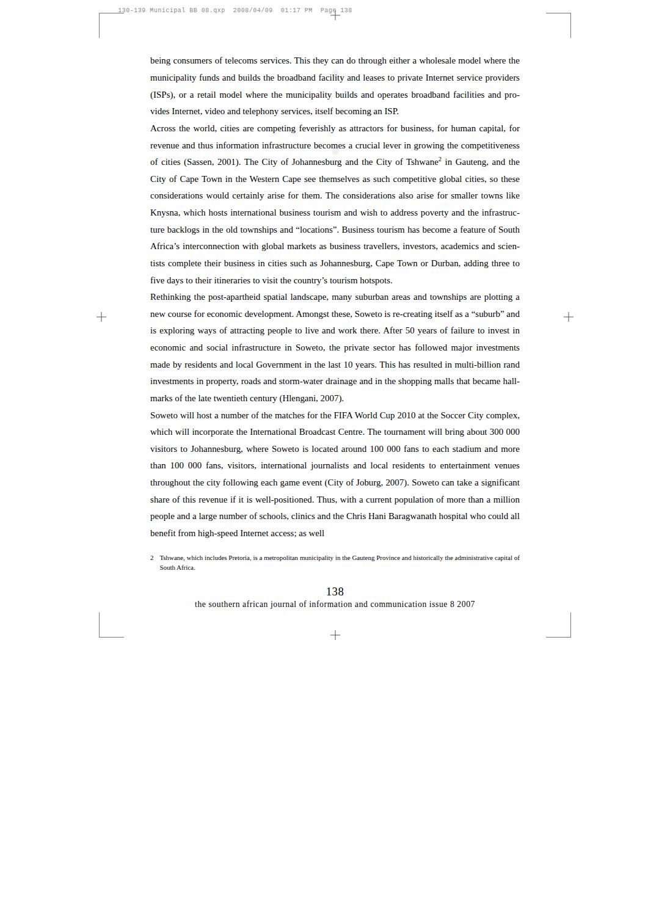130-139 Municipal BB 08.qxp 2008/04/09 01:17 PM Page 138
being consumers of telecoms services. This they can do through either a wholesale model where the municipality funds and builds the broadband facility and leases to private Internet service providers (ISPs), or a retail model where the municipality builds and operates broadband facilities and provides Internet, video and telephony services, itself becoming an ISP.
Across the world, cities are competing feverishly as attractors for business, for human capital, for revenue and thus information infrastructure becomes a crucial lever in growing the competitiveness of cities (Sassen, 2001). The City of Johannesburg and the City of Tshwane2 in Gauteng, and the City of Cape Town in the Western Cape see themselves as such competitive global cities, so these considerations would certainly arise for them. The considerations also arise for smaller towns like Knysna, which hosts international business tourism and wish to address poverty and the infrastructure backlogs in the old townships and “locations”. Business tourism has become a feature of South Africa’s interconnection with global markets as business travellers, investors, academics and scientists complete their business in cities such as Johannesburg, Cape Town or Durban, adding three to five days to their itineraries to visit the country’s tourism hotspots.
Rethinking the post-apartheid spatial landscape, many suburban areas and townships are plotting a new course for economic development. Amongst these, Soweto is re-creating itself as a “suburb” and is exploring ways of attracting people to live and work there. After 50 years of failure to invest in economic and social infrastructure in Soweto, the private sector has followed major investments made by residents and local Government in the last 10 years. This has resulted in multi-billion rand investments in property, roads and storm-water drainage and in the shopping malls that became hallmarks of the late twentieth century (Hlengani, 2007).
Soweto will host a number of the matches for the FIFA World Cup 2010 at the Soccer City complex, which will incorporate the International Broadcast Centre. The tournament will bring about 300 000 visitors to Johannesburg, where Soweto is located around 100 000 fans to each stadium and more than 100 000 fans, visitors, international journalists and local residents to entertainment venues throughout the city following each game event (City of Joburg, 2007). Soweto can take a significant share of this revenue if it is well-positioned. Thus, with a current population of more than a million people and a large number of schools, clinics and the Chris Hani Baragwanath hospital who could all benefit from high-speed Internet access; as well
2 Tshwane, which includes Pretoria, is a metropolitan municipality in the Gauteng Province and historically the administrative capital of South Africa.
138
the southern african journal of information and communication issue 8 2007